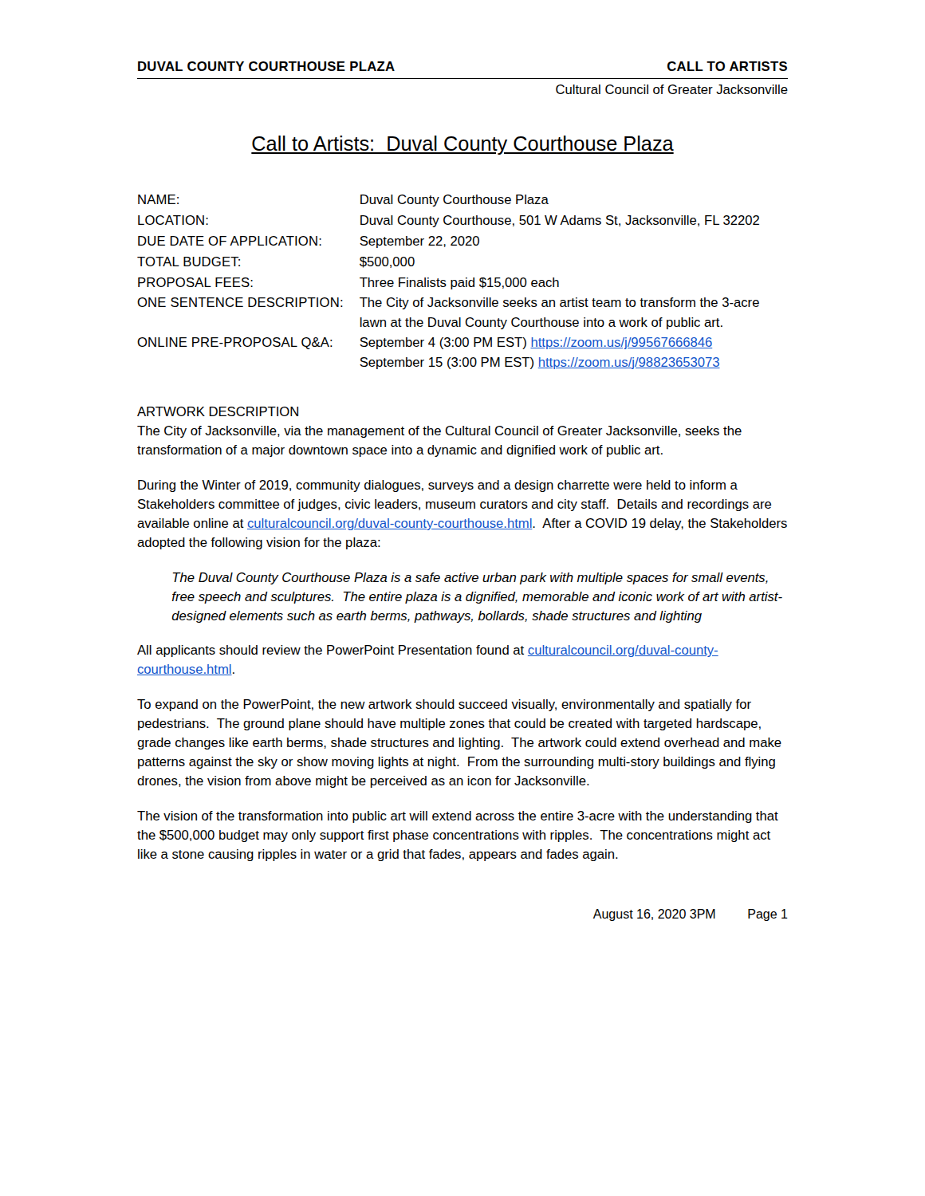DUVAL COUNTY COURTHOUSE PLAZA CALL TO ARTISTS
Cultural Council of Greater Jacksonville
Call to Artists: Duval County Courthouse Plaza
| NAME: | Duval County Courthouse Plaza |
| LOCATION: | Duval County Courthouse, 501 W Adams St, Jacksonville, FL 32202 |
| DUE DATE OF APPLICATION: | September 22, 2020 |
| TOTAL BUDGET: | $500,000 |
| PROPOSAL FEES: | Three Finalists paid $15,000 each |
| ONE SENTENCE DESCRIPTION: | The City of Jacksonville seeks an artist team to transform the 3-acre lawn at the Duval County Courthouse into a work of public art. |
| ONLINE PRE-PROPOSAL Q&A: | September 4 (3:00 PM EST) https://zoom.us/j/99567666846 September 15 (3:00 PM EST) https://zoom.us/j/98823653073 |
ARTWORK DESCRIPTION
The City of Jacksonville, via the management of the Cultural Council of Greater Jacksonville, seeks the transformation of a major downtown space into a dynamic and dignified work of public art.
During the Winter of 2019, community dialogues, surveys and a design charrette were held to inform a Stakeholders committee of judges, civic leaders, museum curators and city staff. Details and recordings are available online at culturalcouncil.org/duval-county-courthouse.html. After a COVID 19 delay, the Stakeholders adopted the following vision for the plaza:
The Duval County Courthouse Plaza is a safe active urban park with multiple spaces for small events, free speech and sculptures. The entire plaza is a dignified, memorable and iconic work of art with artist-designed elements such as earth berms, pathways, bollards, shade structures and lighting
All applicants should review the PowerPoint Presentation found at culturalcouncil.org/duval-county-courthouse.html.
To expand on the PowerPoint, the new artwork should succeed visually, environmentally and spatially for pedestrians. The ground plane should have multiple zones that could be created with targeted hardscape, grade changes like earth berms, shade structures and lighting. The artwork could extend overhead and make patterns against the sky or show moving lights at night. From the surrounding multi-story buildings and flying drones, the vision from above might be perceived as an icon for Jacksonville.
The vision of the transformation into public art will extend across the entire 3-acre with the understanding that the $500,000 budget may only support first phase concentrations with ripples. The concentrations might act like a stone causing ripples in water or a grid that fades, appears and fades again.
August 16, 2020 3PM Page 1